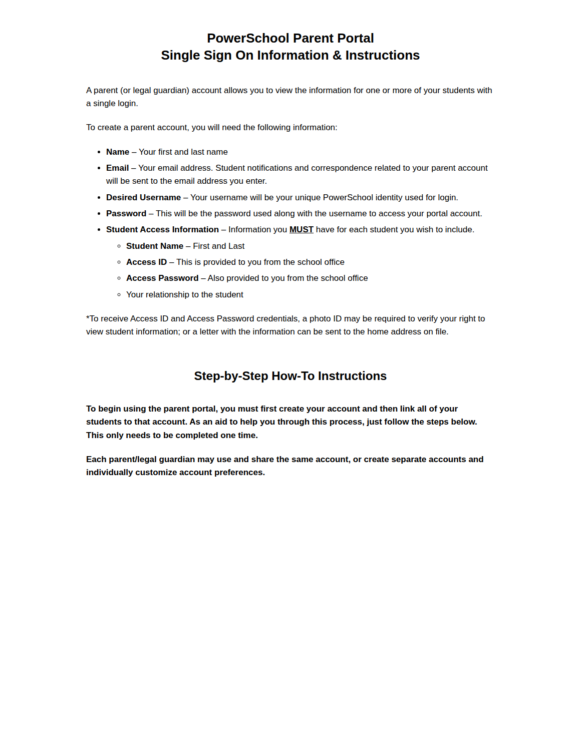PowerSchool Parent Portal
Single Sign On Information & Instructions
A parent (or legal guardian) account allows you to view the information for one or more of your students with a single login.
To create a parent account, you will need the following information:
Name – Your first and last name
Email – Your email address. Student notifications and correspondence related to your parent account will be sent to the email address you enter.
Desired Username – Your username will be your unique PowerSchool identity used for login.
Password – This will be the password used along with the username to access your portal account.
Student Access Information – Information you MUST have for each student you wish to include.
Student Name – First and Last
Access ID – This is provided to you from the school office
Access Password – Also provided to you from the school office
Your relationship to the student
*To receive Access ID and Access Password credentials, a photo ID may be required to verify your right to view student information; or a letter with the information can be sent to the home address on file.
Step-by-Step How-To Instructions
To begin using the parent portal, you must first create your account and then link all of your students to that account. As an aid to help you through this process, just follow the steps below. This only needs to be completed one time.
Each parent/legal guardian may use and share the same account, or create separate accounts and individually customize account preferences.